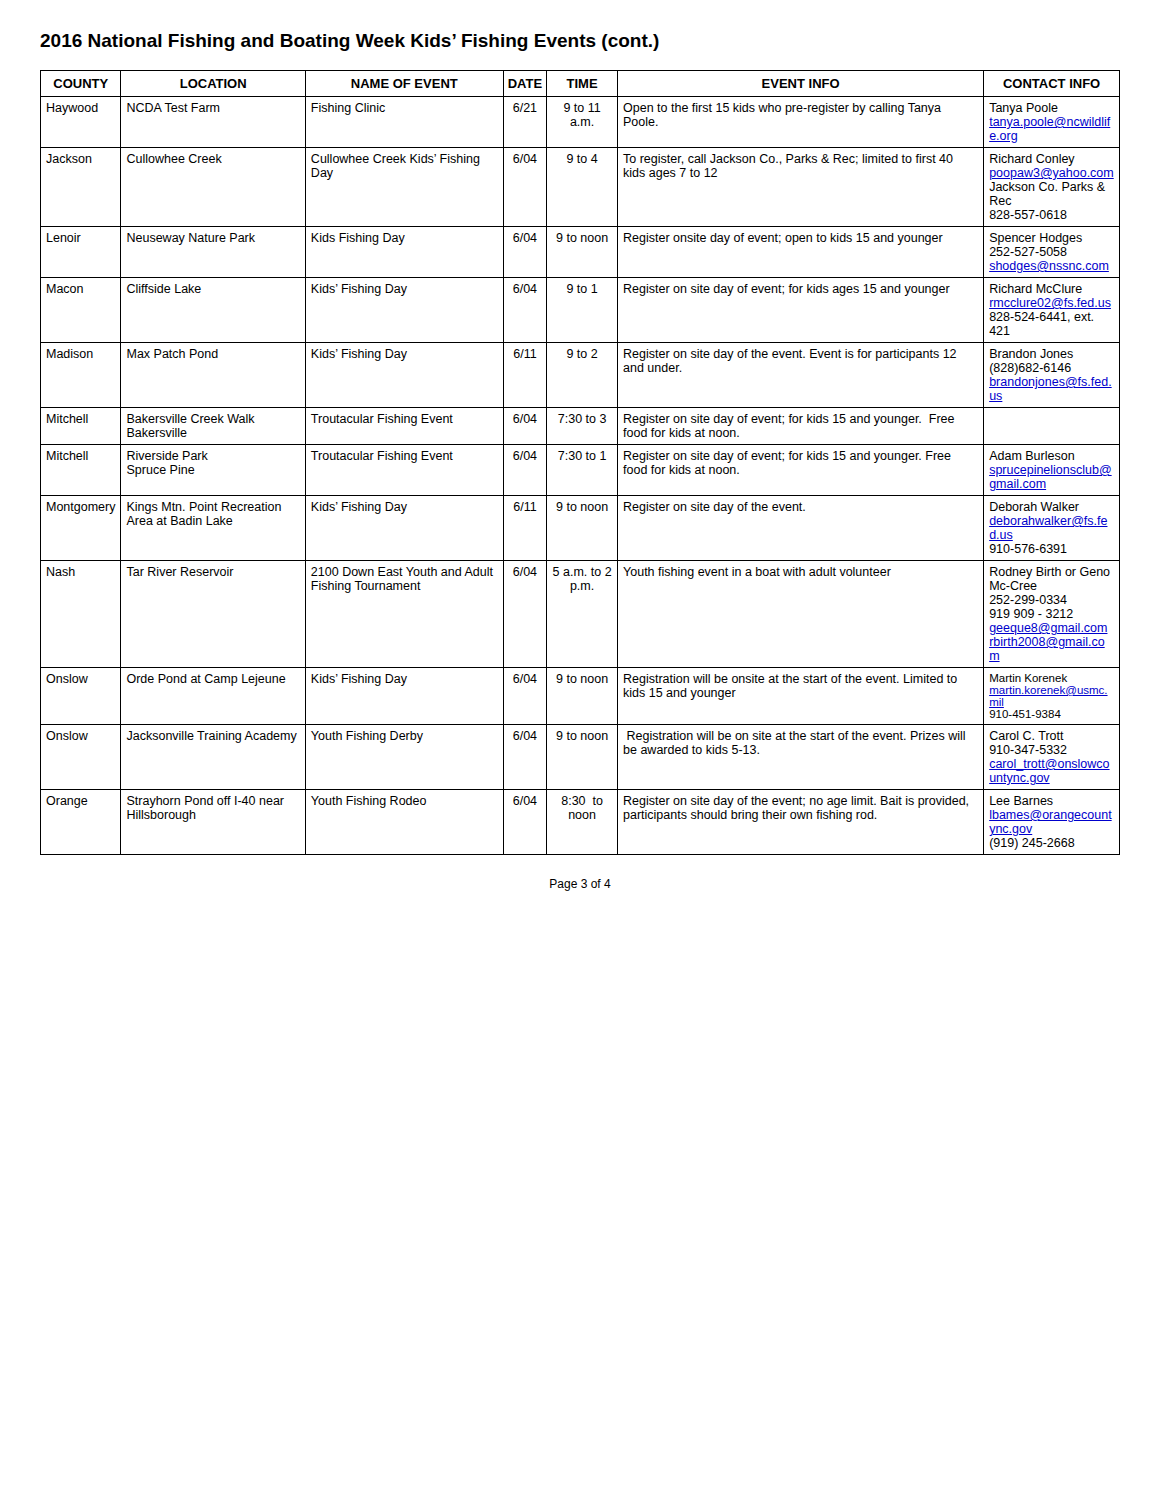2016 National Fishing and Boating Week Kids’ Fishing Events (cont.)
| COUNTY | LOCATION | NAME OF EVENT | DATE | TIME | EVENT INFO | CONTACT INFO |
| --- | --- | --- | --- | --- | --- | --- |
| Haywood | NCDA Test Farm | Fishing Clinic | 6/21 | 9 to 11 a.m. | Open to the first 15 kids who pre-register by calling Tanya Poole. | Tanya Poole tanya.poole@ncwildlife.org |
| Jackson | Cullowhee Creek | Cullowhee Creek Kids’ Fishing Day | 6/04 | 9 to 4 | To register, call Jackson Co., Parks & Rec; limited to first 40 kids ages 7 to 12 | Richard Conley poopaw3@yahoo.com Jackson Co. Parks & Rec 828-557-0618 |
| Lenoir | Neuseway Nature Park | Kids Fishing Day | 6/04 | 9 to noon | Register onsite day of event; open to kids 15 and younger | Spencer Hodges 252-527-5058 shodges@nssnc.com |
| Macon | Cliffside Lake | Kids’ Fishing Day | 6/04 | 9 to 1 | Register on site day of event; for kids ages 15 and younger | Richard McClure rmcclure02@fs.fed.us 828-524-6441, ext. 421 |
| Madison | Max Patch Pond | Kids’ Fishing Day | 6/11 | 9 to 2 | Register on site day of the event. Event is for participants 12 and under. | Brandon Jones (828)682-6146 brandonjones@fs.fed.us |
| Mitchell | Bakersville Creek Walk Bakersville | Troutacular Fishing Event | 6/04 | 7:30 to 3 | Register on site day of event; for kids 15 and younger. Free food for kids at noon. | |
| Mitchell | Riverside Park Spruce Pine | Troutacular Fishing Event | 6/04 | 7:30 to 1 | Register on site day of event; for kids 15 and younger. Free food for kids at noon. | Adam Burleson sprucepinelionsclub@gmail.com |
| Montgomery | Kings Mtn. Point Recreation Area at Badin Lake | Kids’ Fishing Day | 6/11 | 9 to noon | Register on site day of the event. | Deborah Walker deborahwalker@fs.fed.us 910-576-6391 |
| Nash | Tar River Reservoir | 2100 Down East Youth and Adult Fishing Tourna­ment | 6/04 | 5 a.m. to 2 p.m. | Youth fishing event in a boat with adult volunteer | Rodney Birth or Geno Mc-Cree 252-299-0334 919 909 - 3212 geeque8@gmail.com rbirth2008@gmail.com |
| Onslow | Orde Pond at Camp Lejeune | Kids’ Fishing Day | 6/04 | 9 to noon | Registration will be onsite at the start of the event. Limited to kids 15 and younger | Martin Korenek martin.korenek@usmc.mil 910-451-9384 |
| Onslow | Jacksonville Training Academy | Youth Fishing Derby | 6/04 | 9 to noon | Registration will be on site at the start of the event. Prizes will be awarded to kids 5-13. | Carol C. Trott 910-347-5332 carol_trott@onslowcountync.gov |
| Orange | Strayhorn Pond off I-40 near Hillsborough | Youth Fishing Rodeo | 6/04 | 8:30 to noon | Register on site day of the event; no age limit. Bait is provided, partici­pants should bring their own fishing rod. | Lee Barnes lbames@orangecountync.gov (919) 245-2668 |
Page 3 of 4